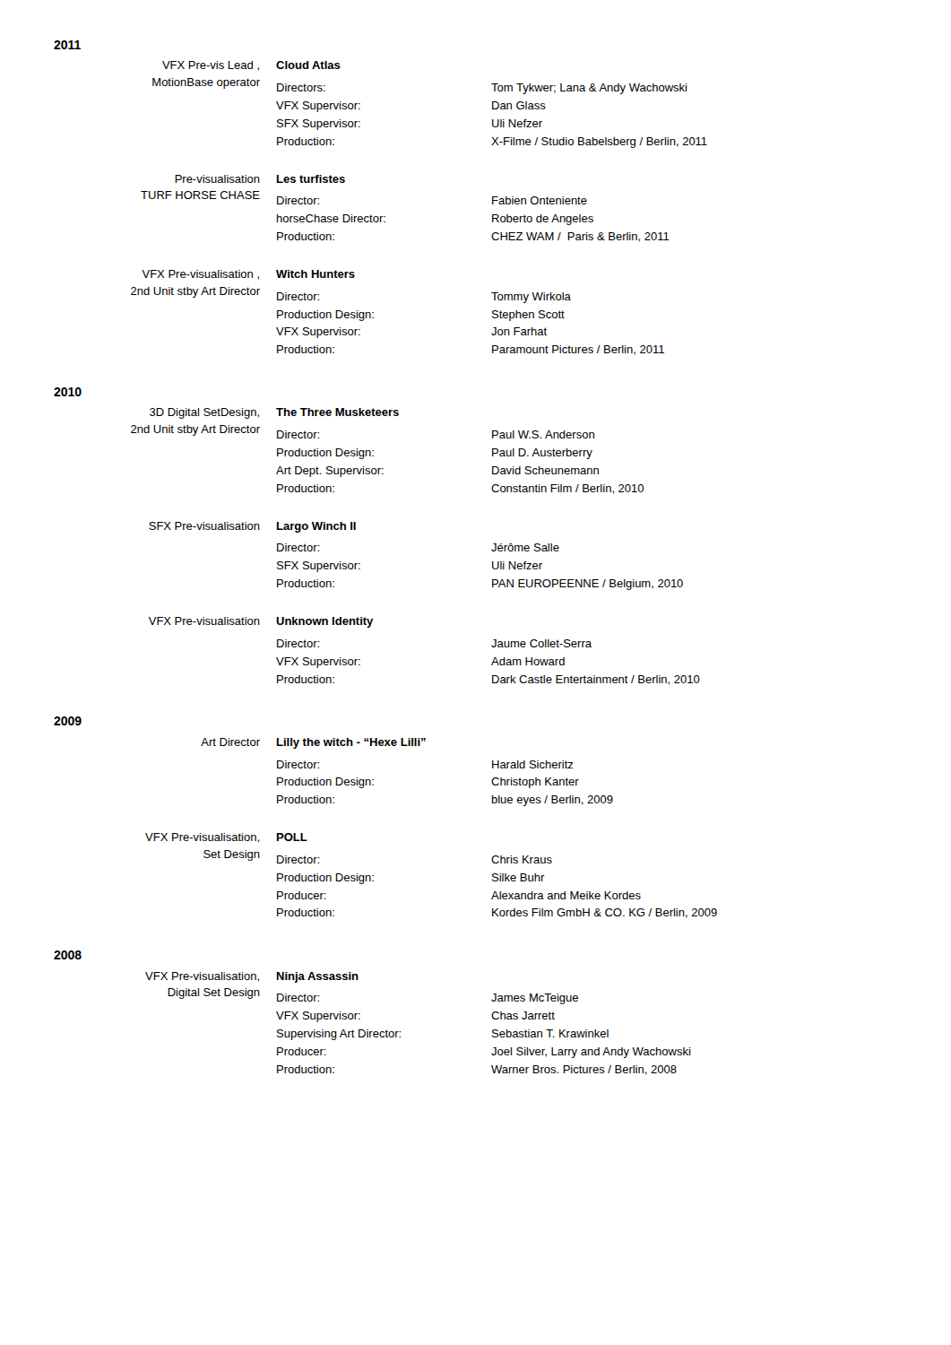2011
VFX Pre-vis Lead , MotionBase operator
Cloud Atlas
| Directors: | Tom Tykwer; Lana & Andy Wachowski |
| VFX Supervisor: | Dan Glass |
| SFX Supervisor: | Uli Nefzer |
| Production: | X-Filme / Studio Babelsberg / Berlin, 2011 |
Pre-visualisation TURF HORSE CHASE
Les turfistes
| Director: | Fabien Onteniente |
| horseChase Director: | Roberto de Angeles |
| Production: | CHEZ WAM / Paris & Berlin, 2011 |
VFX Pre-visualisation , 2nd Unit stby Art Director
Witch Hunters
| Director: | Tommy Wirkola |
| Production Design: | Stephen Scott |
| VFX Supervisor: | Jon Farhat |
| Production: | Paramount Pictures / Berlin, 2011 |
2010
3D Digital SetDesign, 2nd Unit stby Art Director
The Three Musketeers
| Director: | Paul W.S. Anderson |
| Production Design: | Paul D. Austerberry |
| Art Dept. Supervisor: | David Scheunemann |
| Production: | Constantin Film / Berlin, 2010 |
SFX Pre-visualisation
Largo Winch II
| Director: | Jérôme Salle |
| SFX Supervisor: | Uli Nefzer |
| Production: | PAN EUROPEENNE / Belgium, 2010 |
VFX Pre-visualisation
Unknown Identity
| Director: | Jaume Collet-Serra |
| VFX Supervisor: | Adam Howard |
| Production: | Dark Castle Entertainment / Berlin, 2010 |
2009
Art Director
Lilly the witch - “Hexe Lilli”
| Director: | Harald Sicheritz |
| Production Design: | Christoph Kanter |
| Production: | blue eyes / Berlin, 2009 |
VFX Pre-visualisation, Set Design
POLL
| Director: | Chris Kraus |
| Production Design: | Silke Buhr |
| Producer: | Alexandra and Meike Kordes |
| Production: | Kordes Film GmbH & CO. KG / Berlin, 2009 |
2008
VFX Pre-visualisation, Digital Set Design
Ninja Assassin
| Director: | James McTeigue |
| VFX Supervisor: | Chas Jarrett |
| Supervising Art Director: | Sebastian T. Krawinkel |
| Producer: | Joel Silver, Larry and Andy Wachowski |
| Production: | Warner Bros. Pictures / Berlin, 2008 |